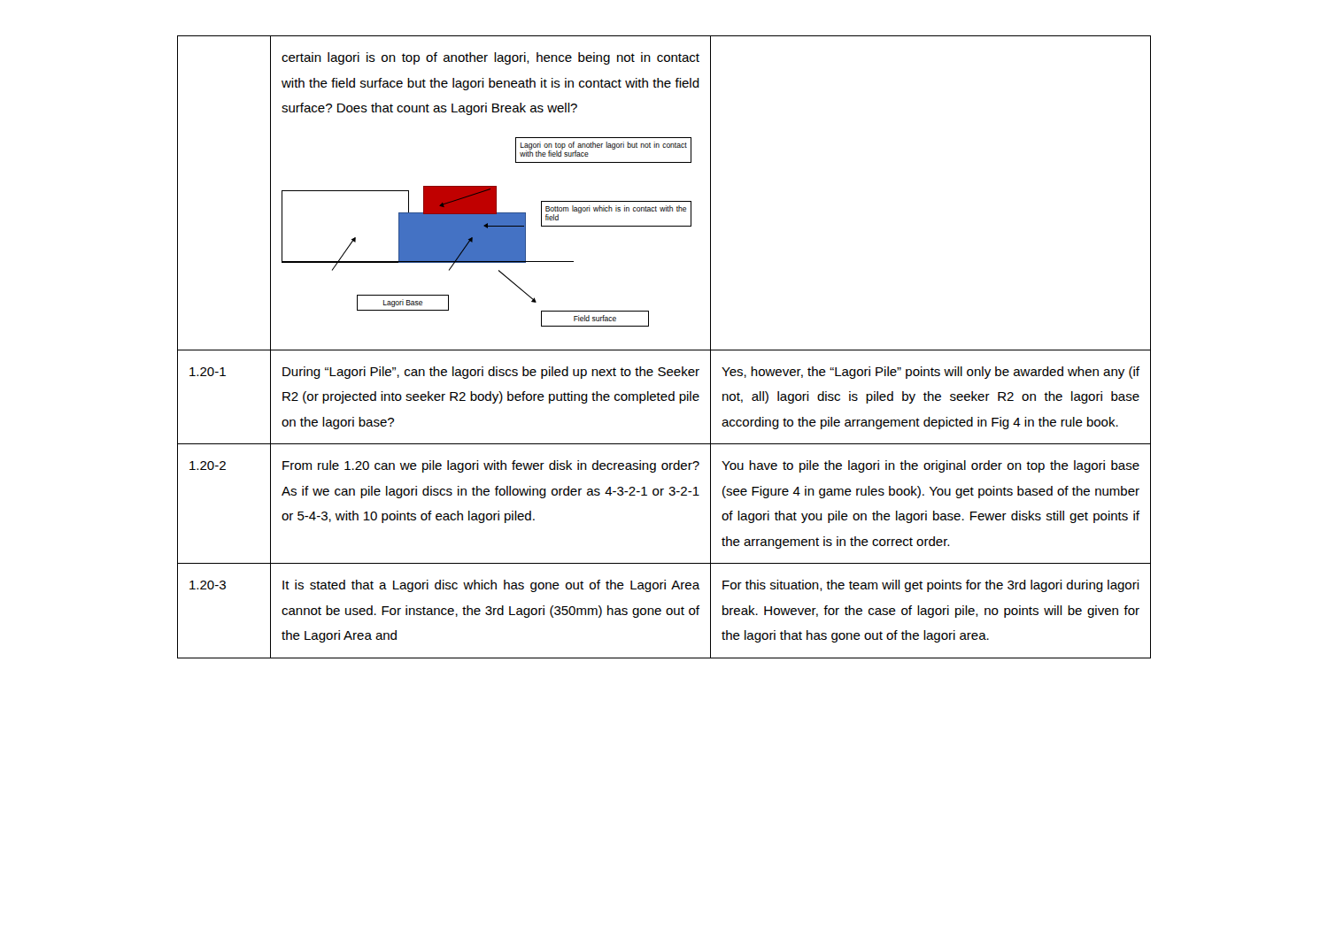| | certain lagori is on top of another lagori, hence being not in contact with the field surface but the lagori beneath it is in contact with the field surface? Does that count as Lagori Break as well? Lagori on top of another lagori but not in contact with the field surface Bottom lagori which is in contact with the field Lagori Base Field surface | |
| 1.20-1 | During “Lagori Pile”, can the lagori discs be piled up next to the Seeker R2 (or projected into seeker R2 body) before putting the completed pile on the lagori base? | Yes, however, the “Lagori Pile” points will only be awarded when any (if not, all) lagori disc is piled by the seeker R2 on the lagori base according to the pile arrangement depicted in Fig 4 in the rule book. |
| 1.20-2 | From rule 1.20 can we pile lagori with fewer disk in decreasing order? As if we can pile lagori discs in the following order as 4-3-2-1 or 3-2-1 or 5-4-3, with 10 points of each lagori piled. | You have to pile the lagori in the original order on top the lagori base (see Figure 4 in game rules book). You get points based of the number of lagori that you pile on the lagori base. Fewer disks still get points if the arrangement is in the correct order. |
| 1.20-3 | It is stated that a Lagori disc which has gone out of the Lagori Area cannot be used. For instance, the 3rd Lagori (350mm) has gone out of the Lagori Area and | For this situation, the team will get points for the 3rd lagori during lagori break. However, for the case of lagori pile, no points will be given for the lagori that has gone out of the lagori area. |